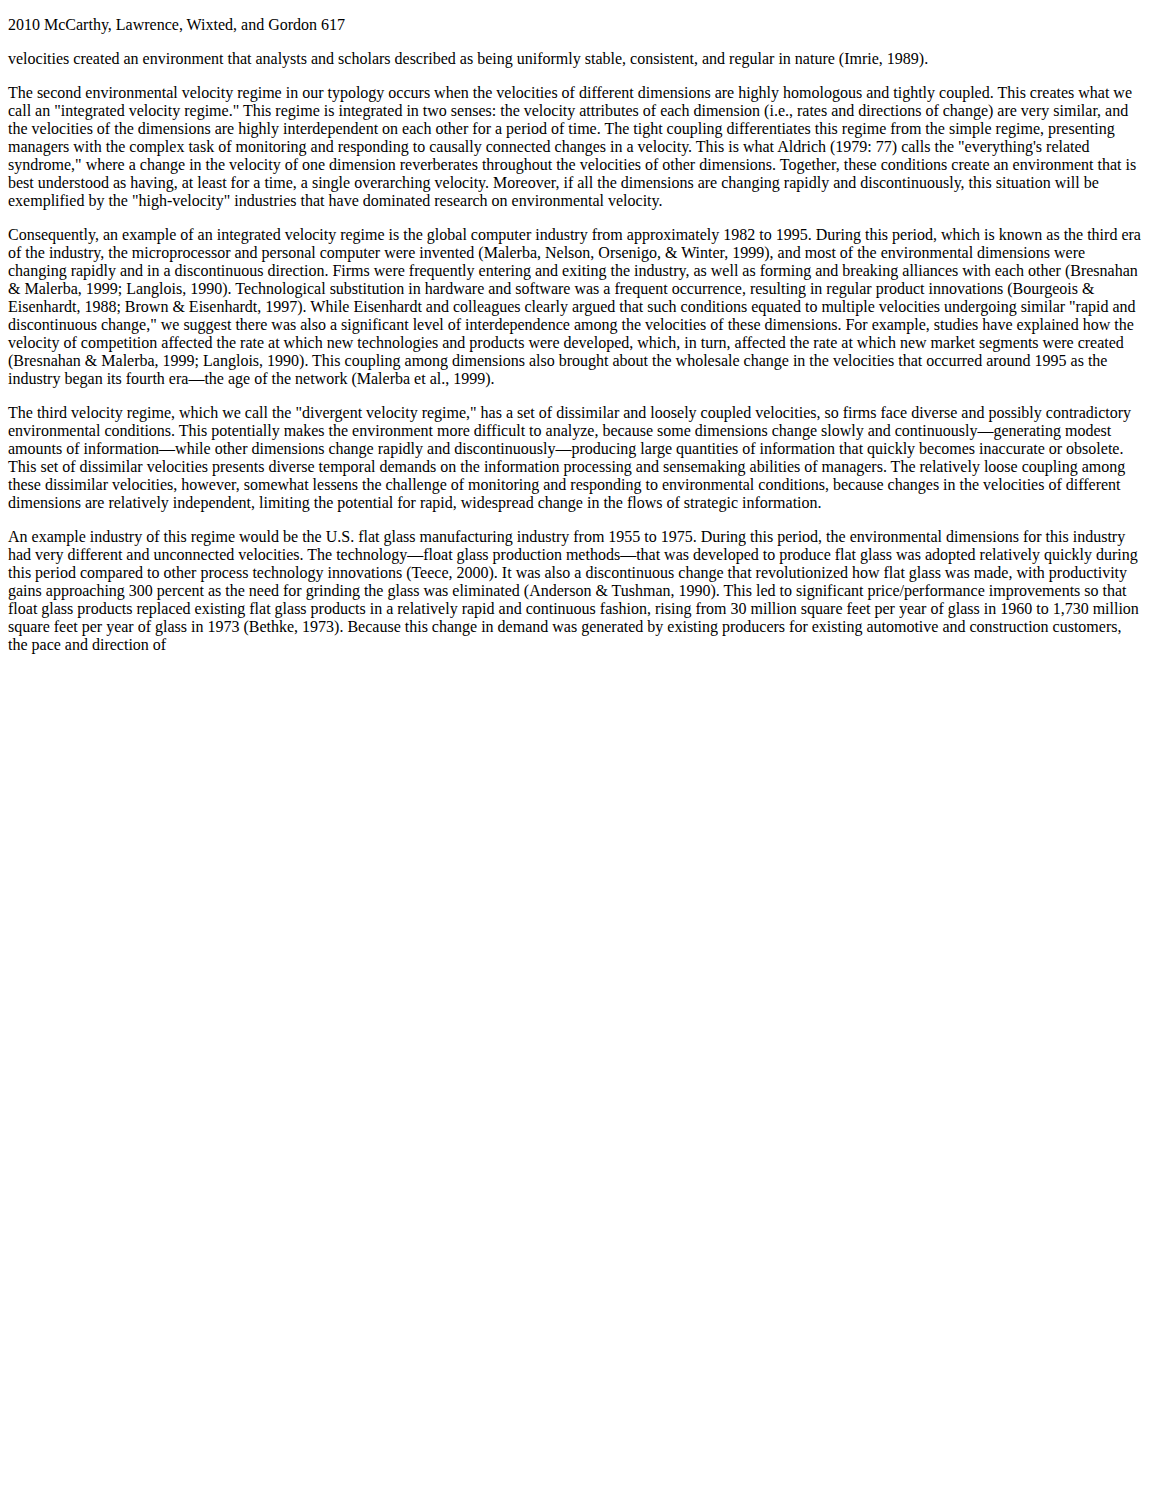2010 McCarthy, Lawrence, Wixted, and Gordon 617
velocities created an environment that analysts and scholars described as being uniformly stable, consistent, and regular in nature (Imrie, 1989).
The second environmental velocity regime in our typology occurs when the velocities of different dimensions are highly homologous and tightly coupled. This creates what we call an "integrated velocity regime." This regime is integrated in two senses: the velocity attributes of each dimension (i.e., rates and directions of change) are very similar, and the velocities of the dimensions are highly interdependent on each other for a period of time. The tight coupling differentiates this regime from the simple regime, presenting managers with the complex task of monitoring and responding to causally connected changes in a velocity. This is what Aldrich (1979: 77) calls the "everything's related syndrome," where a change in the velocity of one dimension reverberates throughout the velocities of other dimensions. Together, these conditions create an environment that is best understood as having, at least for a time, a single overarching velocity. Moreover, if all the dimensions are changing rapidly and discontinuously, this situation will be exemplified by the "high-velocity" industries that have dominated research on environmental velocity.
Consequently, an example of an integrated velocity regime is the global computer industry from approximately 1982 to 1995. During this period, which is known as the third era of the industry, the microprocessor and personal computer were invented (Malerba, Nelson, Orsenigo, & Winter, 1999), and most of the environmental dimensions were changing rapidly and in a discontinuous direction. Firms were frequently entering and exiting the industry, as well as forming and breaking alliances with each other (Bresnahan & Malerba, 1999; Langlois, 1990). Technological substitution in hardware and software was a frequent occurrence, resulting in regular product innovations (Bourgeois & Eisenhardt, 1988; Brown & Eisenhardt, 1997). While Eisenhardt and colleagues clearly argued that such conditions equated to multiple velocities undergoing similar "rapid and discontinuous change," we suggest there was also a significant level of interdependence among the velocities of these dimensions. For example, studies have explained how the velocity of competition affected the rate at which new technologies and products were developed, which, in turn, affected the rate at which new market segments were created (Bresnahan & Malerba, 1999; Langlois, 1990). This coupling among dimensions also brought about the wholesale change in the velocities that occurred around 1995 as the industry began its fourth era—the age of the network (Malerba et al., 1999).
The third velocity regime, which we call the "divergent velocity regime," has a set of dissimilar and loosely coupled velocities, so firms face diverse and possibly contradictory environmental conditions. This potentially makes the environment more difficult to analyze, because some dimensions change slowly and continuously—generating modest amounts of information—while other dimensions change rapidly and discontinuously—producing large quantities of information that quickly becomes inaccurate or obsolete. This set of dissimilar velocities presents diverse temporal demands on the information processing and sensemaking abilities of managers. The relatively loose coupling among these dissimilar velocities, however, somewhat lessens the challenge of monitoring and responding to environmental conditions, because changes in the velocities of different dimensions are relatively independent, limiting the potential for rapid, widespread change in the flows of strategic information.
An example industry of this regime would be the U.S. flat glass manufacturing industry from 1955 to 1975. During this period, the environmental dimensions for this industry had very different and unconnected velocities. The technology—float glass production methods—that was developed to produce flat glass was adopted relatively quickly during this period compared to other process technology innovations (Teece, 2000). It was also a discontinuous change that revolutionized how flat glass was made, with productivity gains approaching 300 percent as the need for grinding the glass was eliminated (Anderson & Tushman, 1990). This led to significant price/performance improvements so that float glass products replaced existing flat glass products in a relatively rapid and continuous fashion, rising from 30 million square feet per year of glass in 1960 to 1,730 million square feet per year of glass in 1973 (Bethke, 1973). Because this change in demand was generated by existing producers for existing automotive and construction customers, the pace and direction of